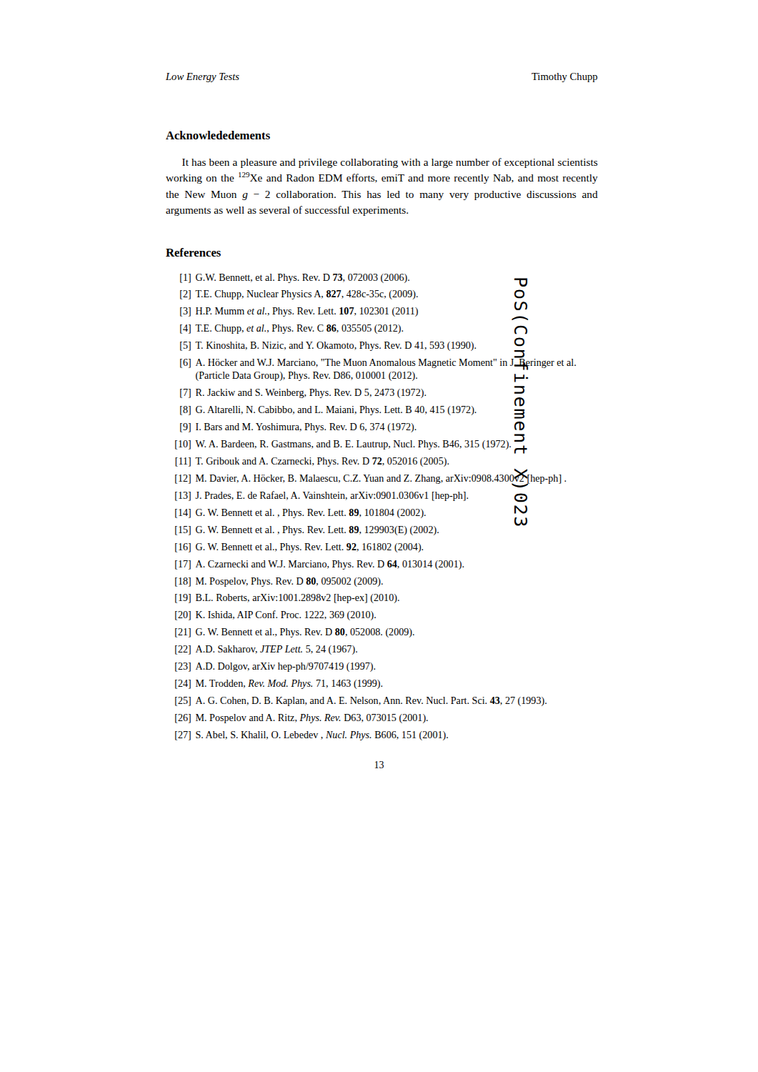Low Energy Tests
Timothy Chupp
Acknowlededements
It has been a pleasure and privilege collaborating with a large number of exceptional scientists working on the 129Xe and Radon EDM efforts, emiT and more recently Nab, and most recently the New Muon g − 2 collaboration. This has led to many very productive discussions and arguments as well as several of successful experiments.
References
[1] G.W. Bennett, et al. Phys. Rev. D 73, 072003 (2006).
[2] T.E. Chupp, Nuclear Physics A, 827, 428c-35c, (2009).
[3] H.P. Mumm et al., Phys. Rev. Lett. 107, 102301 (2011)
[4] T.E. Chupp, et al., Phys. Rev. C 86, 035505 (2012).
[5] T. Kinoshita, B. Nizic, and Y. Okamoto, Phys. Rev. D 41, 593 (1990).
[6] A. Höcker and W.J. Marciano, "The Muon Anomalous Magnetic Moment" in J. Beringer et al. (Particle Data Group), Phys. Rev. D86, 010001 (2012).
[7] R. Jackiw and S. Weinberg, Phys. Rev. D 5, 2473 (1972).
[8] G. Altarelli, N. Cabibbo, and L. Maiani, Phys. Lett. B 40, 415 (1972).
[9] I. Bars and M. Yoshimura, Phys. Rev. D 6, 374 (1972).
[10] W. A. Bardeen, R. Gastmans, and B. E. Lautrup, Nucl. Phys. B46, 315 (1972).
[11] T. Gribouk and A. Czarnecki, Phys. Rev. D 72, 052016 (2005).
[12] M. Davier, A. Höcker, B. Malaescu, C.Z. Yuan and Z. Zhang, arXiv:0908.4300v2 [hep-ph] .
[13] J. Prades, E. de Rafael, A. Vainshtein, arXiv:0901.0306v1 [hep-ph].
[14] G. W. Bennett et al. , Phys. Rev. Lett. 89, 101804 (2002).
[15] G. W. Bennett et al. , Phys. Rev. Lett. 89, 129903(E) (2002).
[16] G. W. Bennett et al., Phys. Rev. Lett. 92, 161802 (2004).
[17] A. Czarnecki and W.J. Marciano, Phys. Rev. D 64, 013014 (2001).
[18] M. Pospelov, Phys. Rev. D 80, 095002 (2009).
[19] B.L. Roberts, arXiv:1001.2898v2 [hep-ex] (2010).
[20] K. Ishida, AIP Conf. Proc. 1222, 369 (2010).
[21] G. W. Bennett et al., Phys. Rev. D 80, 052008. (2009).
[22] A.D. Sakharov, JTEP Lett. 5, 24 (1967).
[23] A.D. Dolgov, arXiv hep-ph/9707419 (1997).
[24] M. Trodden, Rev. Mod. Phys. 71, 1463 (1999).
[25] A. G. Cohen, D. B. Kaplan, and A. E. Nelson, Ann. Rev. Nucl. Part. Sci. 43, 27 (1993).
[26] M. Pospelov and A. Ritz, Phys. Rev. D63, 073015 (2001).
[27] S. Abel, S. Khalil, O. Lebedev , Nucl. Phys. B606, 151 (2001).
PoS(Confinement X)023
13